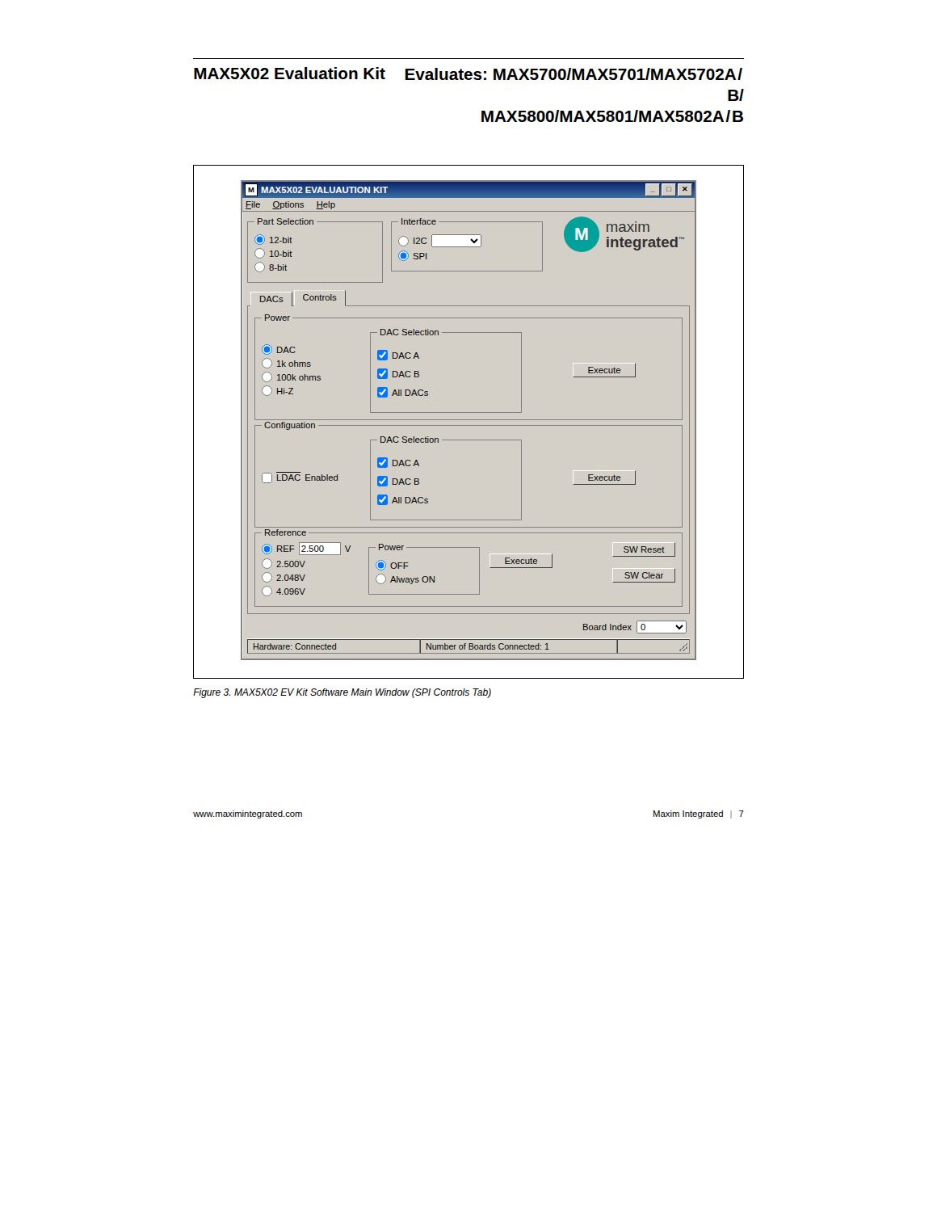MAX5X02 Evaluation Kit
Evaluates: MAX5700/MAX5701/MAX5702A / B/
MAX5800/MAX5801/MAX5802A / B
M
MAX5X02 EVALUAUTION KIT
_□✕
File Options Help
Part Selection 12-bit 10-bit 8-bit Interface I2C SPI
M
maxim
integrated™
DACs
Controls
Power
DAC 1k ohms 100k ohms Hi-Z
DAC Selection DAC A DAC B All DACs
Execute
Configuation
LDAC Enabled
DAC Selection DAC A DAC B All DACs
Execute
Reference
REF V
2.500V 2.048V 4.096V
Power OFF Always ON
Execute
SW Reset SW Clear
Board Index 0
Hardware: Connected
Number of Boards Connected: 1
Figure 3. MAX5X02 EV Kit Software Main Window (SPI Controls Tab)
www.maximintegrated.com
Maxim Integrated | 7